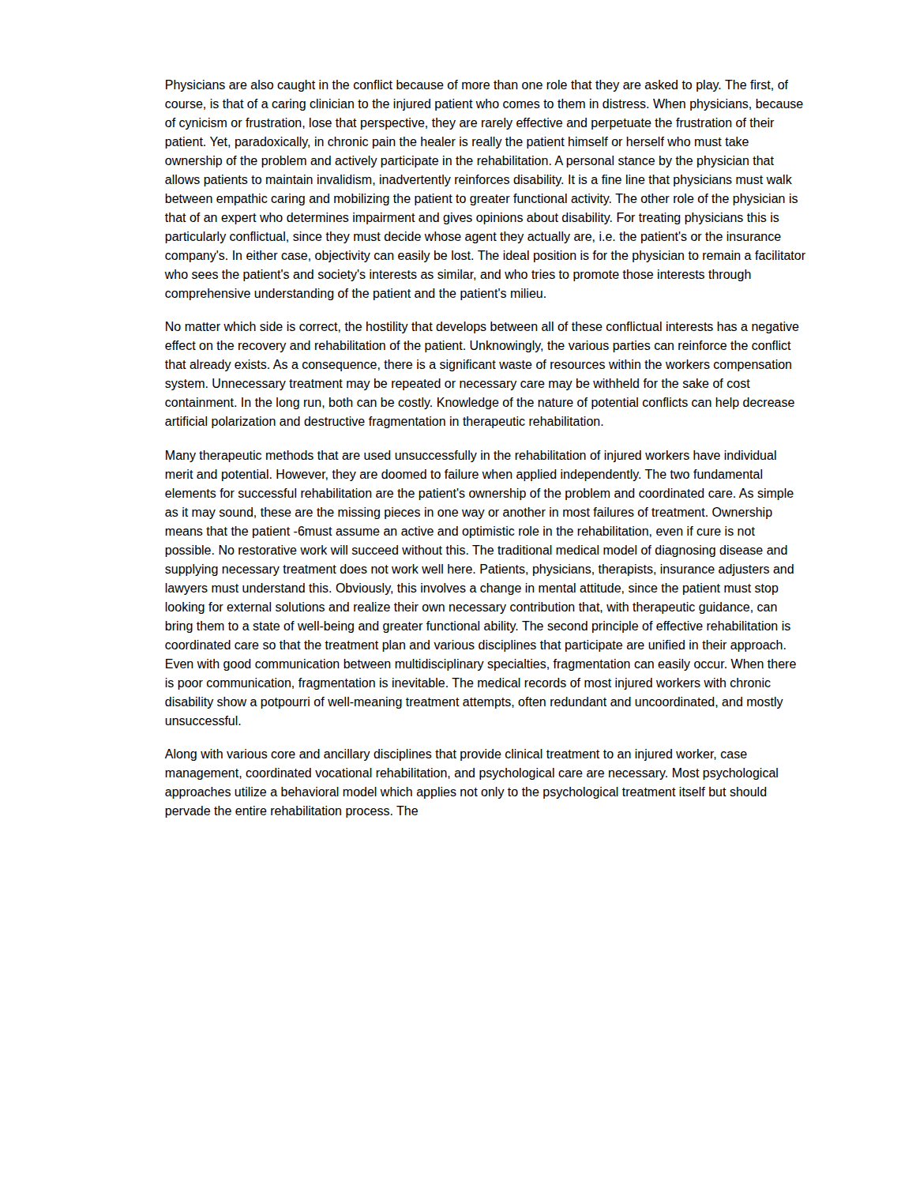Physicians are also caught in the conflict because of more than one role that they are asked to play. The first, of course, is that of a caring clinician to the injured patient who comes to them in distress. When physicians, because of cynicism or frustration, lose that perspective, they are rarely effective and perpetuate the frustration of their patient. Yet, paradoxically, in chronic pain the healer is really the patient himself or herself who must take ownership of the problem and actively participate in the rehabilitation. A personal stance by the physician that allows patients to maintain invalidism, inadvertently reinforces disability. It is a fine line that physicians must walk between empathic caring and mobilizing the patient to greater functional activity. The other role of the physician is that of an expert who determines impairment and gives opinions about disability. For treating physicians this is particularly conflictual, since they must decide whose agent they actually are, i.e. the patient's or the insurance company's. In either case, objectivity can easily be lost. The ideal position is for the physician to remain a facilitator who sees the patient's and society's interests as similar, and who tries to promote those interests through comprehensive understanding of the patient and the patient's milieu.
No matter which side is correct, the hostility that develops between all of these conflictual interests has a negative effect on the recovery and rehabilitation of the patient. Unknowingly, the various parties can reinforce the conflict that already exists. As a consequence, there is a significant waste of resources within the workers compensation system. Unnecessary treatment may be repeated or necessary care may be withheld for the sake of cost containment. In the long run, both can be costly. Knowledge of the nature of potential conflicts can help decrease artificial polarization and destructive fragmentation in therapeutic rehabilitation.
Many therapeutic methods that are used unsuccessfully in the rehabilitation of injured workers have individual merit and potential. However, they are doomed to failure when applied independently. The two fundamental elements for successful rehabilitation are the patient's ownership of the problem and coordinated care. As simple as it may sound, these are the missing pieces in one way or another in most failures of treatment. Ownership means that the patient -6must assume an active and optimistic role in the rehabilitation, even if cure is not possible. No restorative work will succeed without this. The traditional medical model of diagnosing disease and supplying necessary treatment does not work well here. Patients, physicians, therapists, insurance adjusters and lawyers must understand this. Obviously, this involves a change in mental attitude, since the patient must stop looking for external solutions and realize their own necessary contribution that, with therapeutic guidance, can bring them to a state of well-being and greater functional ability. The second principle of effective rehabilitation is coordinated care so that the treatment plan and various disciplines that participate are unified in their approach. Even with good communication between multidisciplinary specialties, fragmentation can easily occur. When there is poor communication, fragmentation is inevitable. The medical records of most injured workers with chronic disability show a potpourri of well-meaning treatment attempts, often redundant and uncoordinated, and mostly unsuccessful.
Along with various core and ancillary disciplines that provide clinical treatment to an injured worker, case management, coordinated vocational rehabilitation, and psychological care are necessary. Most psychological approaches utilize a behavioral model which applies not only to the psychological treatment itself but should pervade the entire rehabilitation process. The